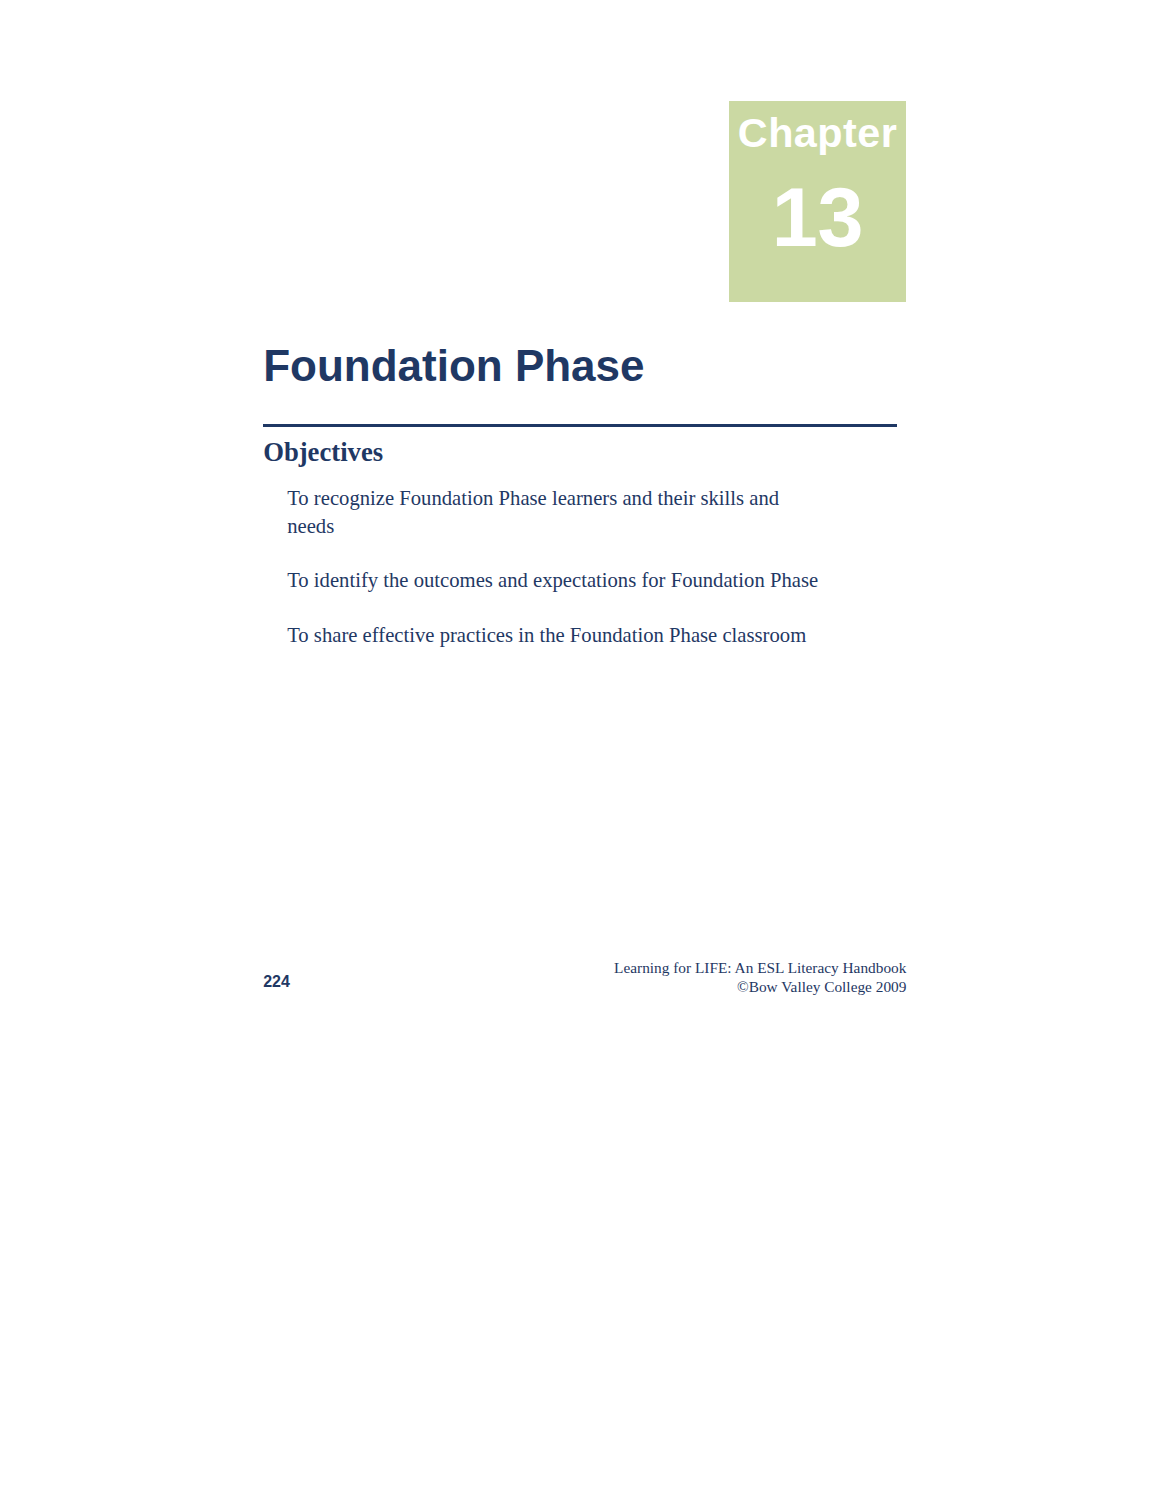Chapter 13
Foundation Phase
Objectives
To recognize Foundation Phase learners and their skills and needs
To identify the outcomes and expectations for Foundation Phase
To share effective practices in the Foundation Phase classroom
224
Learning for LIFE: An ESL Literacy Handbook
©Bow Valley College 2009